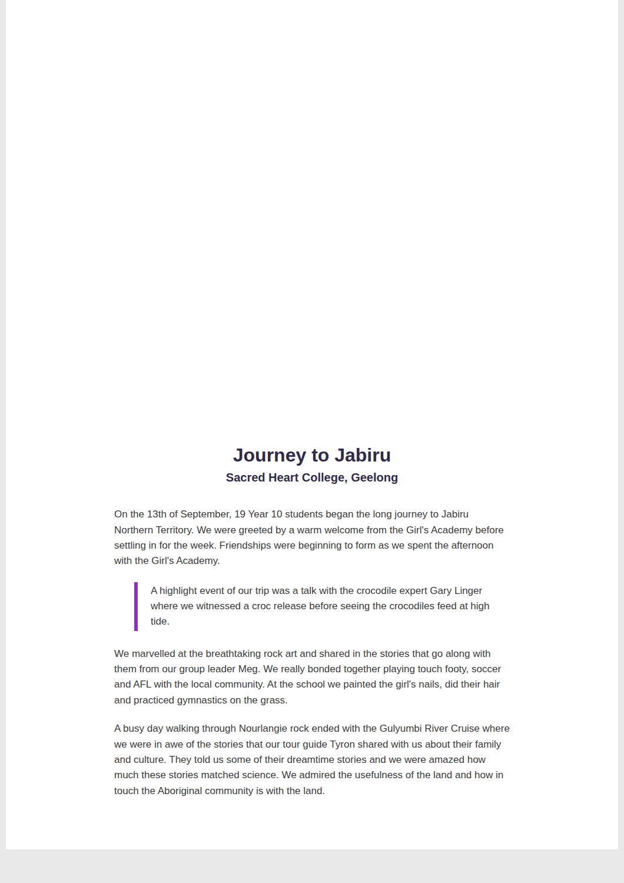Journey to Jabiru
Sacred Heart College, Geelong
On the 13th of September, 19 Year 10 students began the long journey to Jabiru Northern Territory. We were greeted by a warm welcome from the Girl's Academy before settling in for the week. Friendships were beginning to form as we spent the afternoon with the Girl's Academy.
A highlight event of our trip was a talk with the crocodile expert Gary Linger where we witnessed a croc release before seeing the crocodiles feed at high tide.
We marvelled at the breathtaking rock art and shared in the stories that go along with them from our group leader Meg. We really bonded together playing touch footy, soccer and AFL with the local community. At the school we painted the girl's nails, did their hair and practiced gymnastics on the grass.
A busy day walking through Nourlangie rock ended with the Gulyumbi River Cruise where we were in awe of the stories that our tour guide Tyron shared with us about their family and culture. They told us some of their dreamtime stories and we were amazed how much these stories matched science. We admired the usefulness of the land and how in touch the Aboriginal community is with the land.